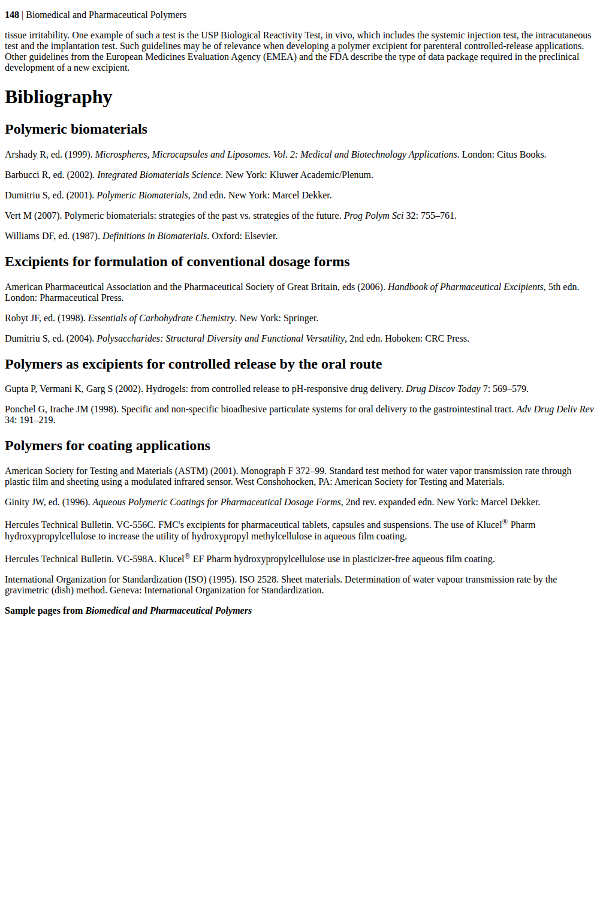148 | Biomedical and Pharmaceutical Polymers
tissue irritability. One example of such a test is the USP Biological Reactivity Test, in vivo, which includes the systemic injection test, the intracutaneous test and the implantation test. Such guidelines may be of relevance when developing a polymer excipient for parenteral controlled-release applications. Other guidelines from the European Medicines Evaluation Agency (EMEA) and the FDA describe the type of data package required in the preclinical development of a new excipient.
Bibliography
Polymeric biomaterials
Arshady R, ed. (1999). Microspheres, Microcapsules and Liposomes. Vol. 2: Medical and Biotechnology Applications. London: Citus Books.
Barbucci R, ed. (2002). Integrated Biomaterials Science. New York: Kluwer Academic/Plenum.
Dumitriu S, ed. (2001). Polymeric Biomaterials, 2nd edn. New York: Marcel Dekker.
Vert M (2007). Polymeric biomaterials: strategies of the past vs. strategies of the future. Prog Polym Sci 32: 755–761.
Williams DF, ed. (1987). Definitions in Biomaterials. Oxford: Elsevier.
Excipients for formulation of conventional dosage forms
American Pharmaceutical Association and the Pharmaceutical Society of Great Britain, eds (2006). Handbook of Pharmaceutical Excipients, 5th edn. London: Pharmaceutical Press.
Robyt JF, ed. (1998). Essentials of Carbohydrate Chemistry. New York: Springer.
Dumitriu S, ed. (2004). Polysaccharides: Structural Diversity and Functional Versatility, 2nd edn. Hoboken: CRC Press.
Polymers as excipients for controlled release by the oral route
Gupta P, Vermani K, Garg S (2002). Hydrogels: from controlled release to pH-responsive drug delivery. Drug Discov Today 7: 569–579.
Ponchel G, Irache JM (1998). Specific and non-specific bioadhesive particulate systems for oral delivery to the gastrointestinal tract. Adv Drug Deliv Rev 34: 191–219.
Polymers for coating applications
American Society for Testing and Materials (ASTM) (2001). Monograph F 372–99. Standard test method for water vapor transmission rate through plastic film and sheeting using a modulated infrared sensor. West Conshohocken, PA: American Society for Testing and Materials.
Ginity JW, ed. (1996). Aqueous Polymeric Coatings for Pharmaceutical Dosage Forms, 2nd rev. expanded edn. New York: Marcel Dekker.
Hercules Technical Bulletin. VC-556C. FMC's excipients for pharmaceutical tablets, capsules and suspensions. The use of Klucel® Pharm hydroxypropylcellulose to increase the utility of hydroxypropyl methylcellulose in aqueous film coating.
Hercules Technical Bulletin. VC-598A. Klucel® EF Pharm hydroxypropylcellulose use in plasticizer-free aqueous film coating.
International Organization for Standardization (ISO) (1995). ISO 2528. Sheet materials. Determination of water vapour transmission rate by the gravimetric (dish) method. Geneva: International Organization for Standardization.
Sample pages from Biomedical and Pharmaceutical Polymers